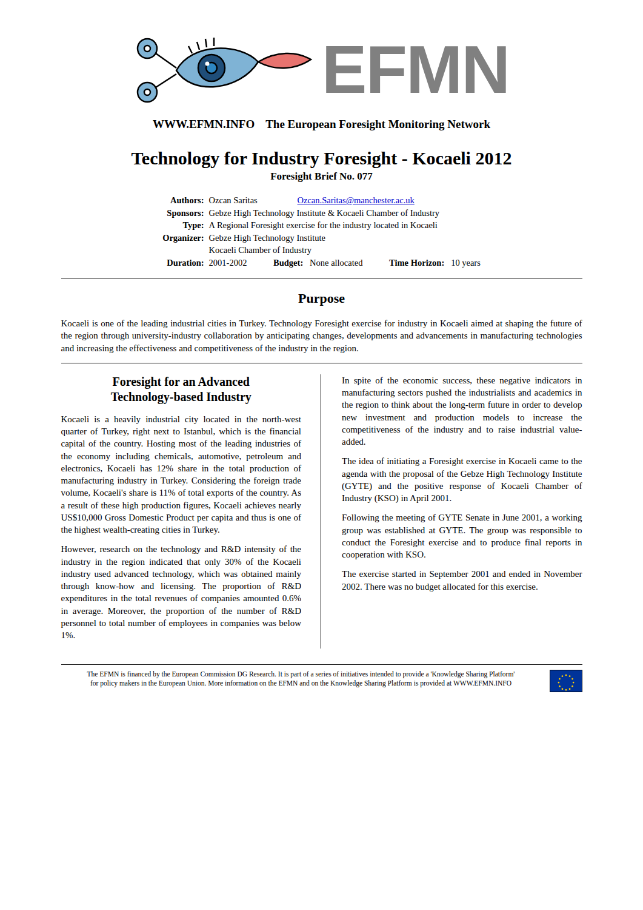EFMN
WWW.EFMN.INFO The European Foresight Monitoring Network
Technology for Industry Foresight - Kocaeli 2012
Foresight Brief No. 077
| Authors: | Ozcan Saritas | Ozcan.Saritas@manchester.ac.uk |
| Sponsors: | Gebze High Technology Institute & Kocaeli Chamber of Industry |
| Type: | A Regional Foresight exercise for the industry located in Kocaeli |
| Organizer: | Gebze High Technology Institute |
| | Kocaeli Chamber of Industry |
| Duration: | 2001-2002 Budget: None allocated Time Horizon: 10 years |
Purpose
Kocaeli is one of the leading industrial cities in Turkey. Technology Foresight exercise for industry in Kocaeli aimed at shaping the future of the region through university-industry collaboration by anticipating changes, developments and advancements in manufacturing technologies and increasing the effectiveness and competitiveness of the industry in the region.
Foresight for an Advanced
Technology-based Industry
Kocaeli is a heavily industrial city located in the north-west quarter of Turkey, right next to Istanbul, which is the financial capital of the country. Hosting most of the leading industries of the economy including chemicals, automotive, petroleum and electronics, Kocaeli has 12% share in the total production of manufacturing industry in Turkey. Considering the foreign trade volume, Kocaeli's share is 11% of total exports of the country. As a result of these high production figures, Kocaeli achieves nearly US$10,000 Gross Domestic Product per capita and thus is one of the highest wealth-creating cities in Turkey.
However, research on the technology and R&D intensity of the industry in the region indicated that only 30% of the Kocaeli industry used advanced technology, which was obtained mainly through know-how and licensing. The proportion of R&D expenditures in the total revenues of companies amounted 0.6% in average. Moreover, the proportion of the number of R&D personnel to total number of employees in companies was below 1%.
In spite of the economic success, these negative indicators in manufacturing sectors pushed the industrialists and academics in the region to think about the long-term future in order to develop new investment and production models to increase the competitiveness of the industry and to raise industrial value-added.
The idea of initiating a Foresight exercise in Kocaeli came to the agenda with the proposal of the Gebze High Technology Institute (GYTE) and the positive response of Kocaeli Chamber of Industry (KSO) in April 2001.
Following the meeting of GYTE Senate in June 2001, a working group was established at GYTE. The group was responsible to conduct the Foresight exercise and to produce final reports in cooperation with KSO.
The exercise started in September 2001 and ended in November 2002. There was no budget allocated for this exercise.
The EFMN is financed by the European Commission DG Research. It is part of a series of initiatives intended to provide a 'Knowledge Sharing Platform'
for policy makers in the European Union. More information on the EFMN and on the Knowledge Sharing Platform is provided at WWW.EFMN.INFO